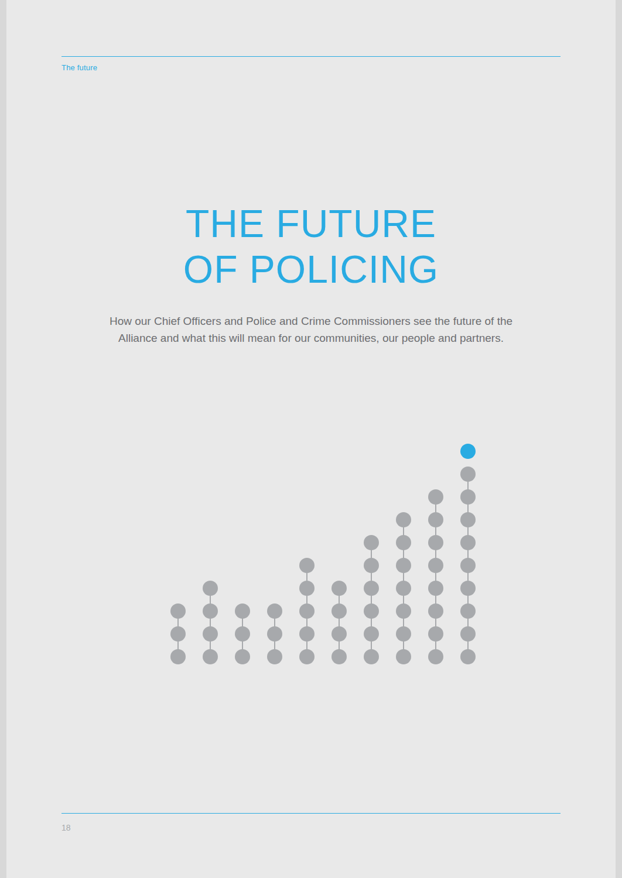The future
The Future of Policing
How our Chief Officers and Police and Crime Commissioners see the future of the Alliance and what this will mean for our communities, our people and partners.
18